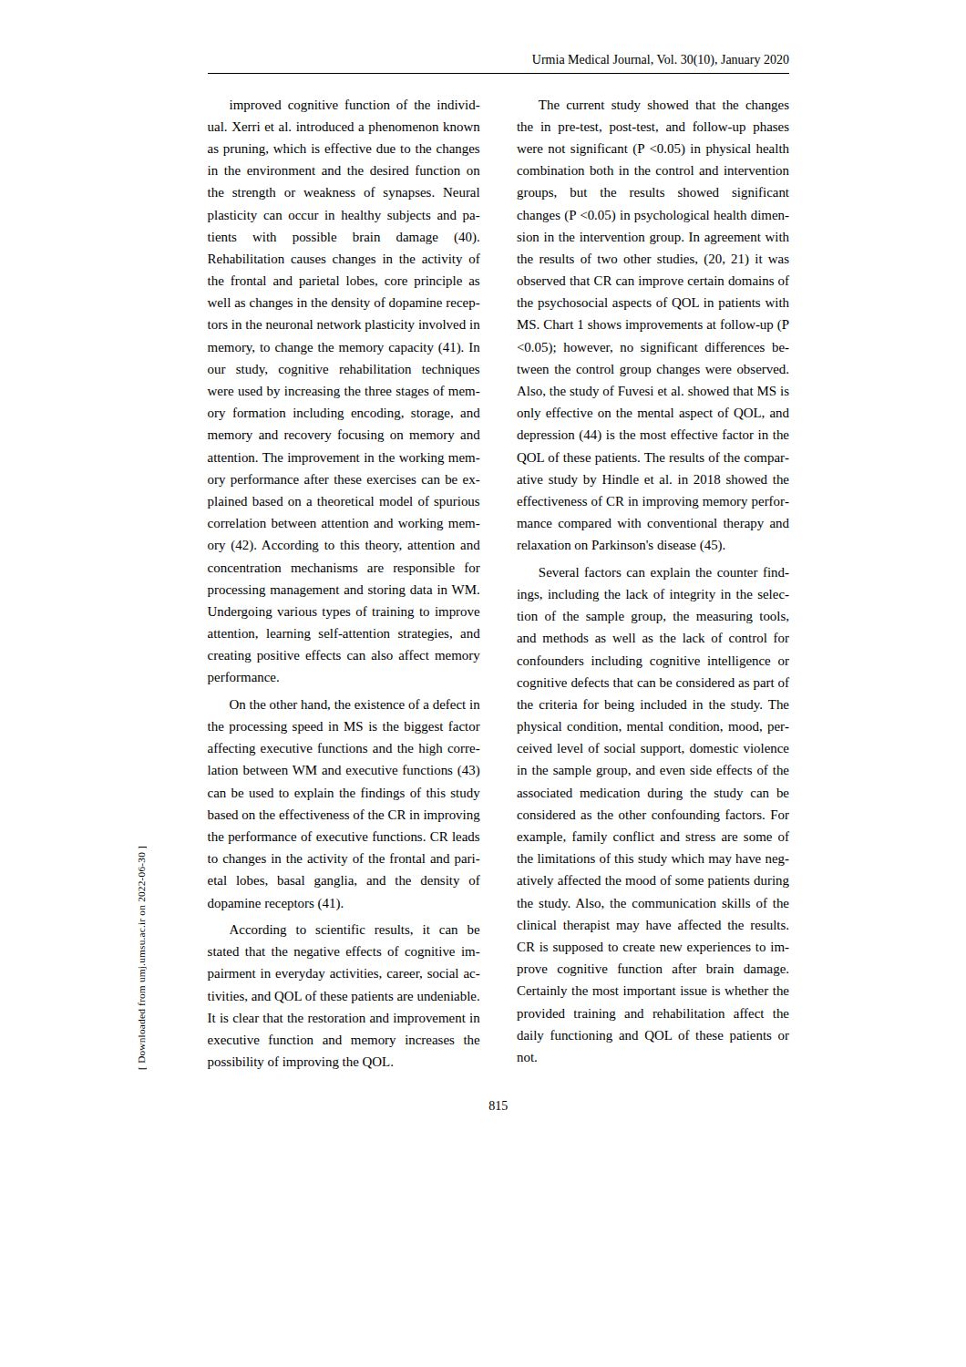[ Downloaded from umj.umsu.ac.ir on 2022-06-30 ]
Urmia Medical Journal, Vol. 30(10), January 2020
improved cognitive function of the individual. Xerri et al. introduced a phenomenon known as pruning, which is effective due to the changes in the environment and the desired function on the strength or weakness of synapses. Neural plasticity can occur in healthy subjects and patients with possible brain damage (40). Rehabilitation causes changes in the activity of the frontal and parietal lobes, core principle as well as changes in the density of dopamine receptors in the neuronal network plasticity involved in memory, to change the memory capacity (41). In our study, cognitive rehabilitation techniques were used by increasing the three stages of memory formation including encoding, storage, and memory and recovery focusing on memory and attention. The improvement in the working memory performance after these exercises can be explained based on a theoretical model of spurious correlation between attention and working memory (42). According to this theory, attention and concentration mechanisms are responsible for processing management and storing data in WM. Undergoing various types of training to improve attention, learning self-attention strategies, and creating positive effects can also affect memory performance.
On the other hand, the existence of a defect in the processing speed in MS is the biggest factor affecting executive functions and the high correlation between WM and executive functions (43) can be used to explain the findings of this study based on the effectiveness of the CR in improving the performance of executive functions. CR leads to changes in the activity of the frontal and parietal lobes, basal ganglia, and the density of dopamine receptors (41).
According to scientific results, it can be stated that the negative effects of cognitive impairment in everyday activities, career, social activities, and QOL of these patients are undeniable. It is clear that the restoration and improvement in executive function and memory increases the possibility of improving the QOL.
The current study showed that the changes the in pre-test, post-test, and follow-up phases were not significant (P <0.05) in physical health combination both in the control and intervention groups, but the results showed significant changes (P <0.05) in psychological health dimension in the intervention group. In agreement with the results of two other studies, (20, 21) it was observed that CR can improve certain domains of the psychosocial aspects of QOL in patients with MS. Chart 1 shows improvements at follow-up (P <0.05); however, no significant differences between the control group changes were observed. Also, the study of Fuvesi et al. showed that MS is only effective on the mental aspect of QOL, and depression (44) is the most effective factor in the QOL of these patients. The results of the comparative study by Hindle et al. in 2018 showed the effectiveness of CR in improving memory performance compared with conventional therapy and relaxation on Parkinson's disease (45).
Several factors can explain the counter findings, including the lack of integrity in the selection of the sample group, the measuring tools, and methods as well as the lack of control for confounders including cognitive intelligence or cognitive defects that can be considered as part of the criteria for being included in the study. The physical condition, mental condition, mood, perceived level of social support, domestic violence in the sample group, and even side effects of the associated medication during the study can be considered as the other confounding factors. For example, family conflict and stress are some of the limitations of this study which may have negatively affected the mood of some patients during the study. Also, the communication skills of the clinical therapist may have affected the results. CR is supposed to create new experiences to improve cognitive function after brain damage. Certainly the most important issue is whether the provided training and rehabilitation affect the daily functioning and QOL of these patients or not.
815